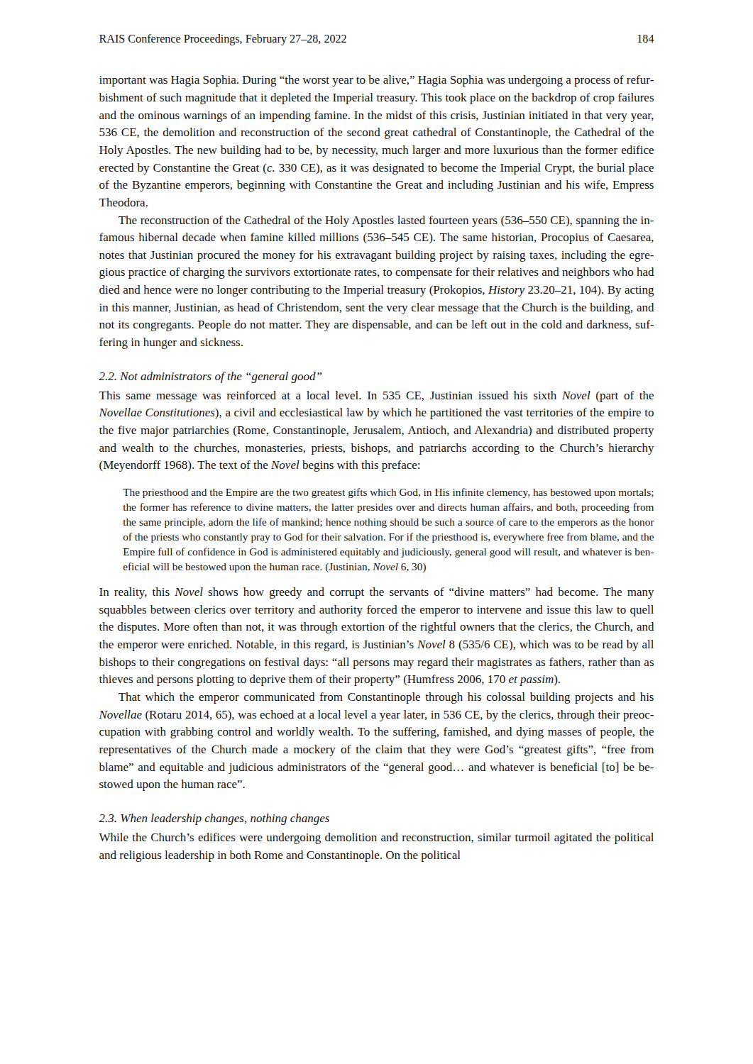RAIS Conference Proceedings, February 27–28, 2022 184
important was Hagia Sophia. During “the worst year to be alive,” Hagia Sophia was undergoing a process of refurbishment of such magnitude that it depleted the Imperial treasury. This took place on the backdrop of crop failures and the ominous warnings of an impending famine. In the midst of this crisis, Justinian initiated in that very year, 536 CE, the demolition and reconstruction of the second great cathedral of Constantinople, the Cathedral of the Holy Apostles. The new building had to be, by necessity, much larger and more luxurious than the former edifice erected by Constantine the Great (c. 330 CE), as it was designated to become the Imperial Crypt, the burial place of the Byzantine emperors, beginning with Constantine the Great and including Justinian and his wife, Empress Theodora.
The reconstruction of the Cathedral of the Holy Apostles lasted fourteen years (536–550 CE), spanning the infamous hibernal decade when famine killed millions (536–545 CE). The same historian, Procopius of Caesarea, notes that Justinian procured the money for his extravagant building project by raising taxes, including the egregious practice of charging the survivors extortionate rates, to compensate for their relatives and neighbors who had died and hence were no longer contributing to the Imperial treasury (Prokopios, History 23.20–21, 104). By acting in this manner, Justinian, as head of Christendom, sent the very clear message that the Church is the building, and not its congregants. People do not matter. They are dispensable, and can be left out in the cold and darkness, suffering in hunger and sickness.
2.2. Not administrators of the “general good”
This same message was reinforced at a local level. In 535 CE, Justinian issued his sixth Novel (part of the Novellae Constitutiones), a civil and ecclesiastical law by which he partitioned the vast territories of the empire to the five major patriarchies (Rome, Constantinople, Jerusalem, Antioch, and Alexandria) and distributed property and wealth to the churches, monasteries, priests, bishops, and patriarchs according to the Church’s hierarchy (Meyendorff 1968). The text of the Novel begins with this preface:
The priesthood and the Empire are the two greatest gifts which God, in His infinite clemency, has bestowed upon mortals; the former has reference to divine matters, the latter presides over and directs human affairs, and both, proceeding from the same principle, adorn the life of mankind; hence nothing should be such a source of care to the emperors as the honor of the priests who constantly pray to God for their salvation. For if the priesthood is, everywhere free from blame, and the Empire full of confidence in God is administered equitably and judiciously, general good will result, and whatever is beneficial will be bestowed upon the human race. (Justinian, Novel 6, 30)
In reality, this Novel shows how greedy and corrupt the servants of “divine matters” had become. The many squabbles between clerics over territory and authority forced the emperor to intervene and issue this law to quell the disputes. More often than not, it was through extortion of the rightful owners that the clerics, the Church, and the emperor were enriched. Notable, in this regard, is Justinian’s Novel 8 (535/6 CE), which was to be read by all bishops to their congregations on festival days: “all persons may regard their magistrates as fathers, rather than as thieves and persons plotting to deprive them of their property” (Humfress 2006, 170 et passim).
That which the emperor communicated from Constantinople through his colossal building projects and his Novellae (Rotaru 2014, 65), was echoed at a local level a year later, in 536 CE, by the clerics, through their preoccupation with grabbing control and worldly wealth. To the suffering, famished, and dying masses of people, the representatives of the Church made a mockery of the claim that they were God’s “greatest gifts”, “free from blame” and equitable and judicious administrators of the “general good… and whatever is beneficial [to] be bestowed upon the human race”.
2.3. When leadership changes, nothing changes
While the Church’s edifices were undergoing demolition and reconstruction, similar turmoil agitated the political and religious leadership in both Rome and Constantinople. On the political